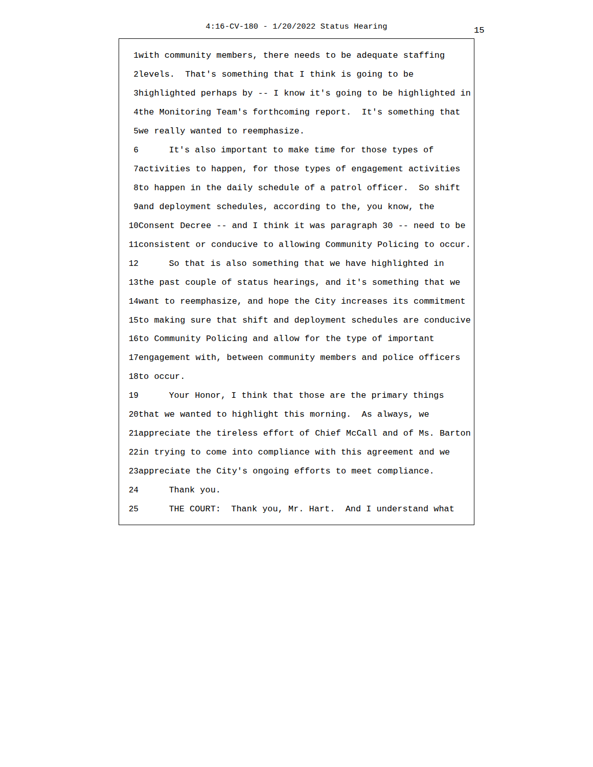4:16-CV-180 - 1/20/2022 Status Hearing
15
| 1 | with community members, there needs to be adequate staffing |
| 2 | levels. That's something that I think is going to be |
| 3 | highlighted perhaps by -- I know it's going to be highlighted in |
| 4 | the Monitoring Team's forthcoming report. It's something that |
| 5 | we really wanted to reemphasize. |
| 6 | It's also important to make time for those types of |
| 7 | activities to happen, for those types of engagement activities |
| 8 | to happen in the daily schedule of a patrol officer. So shift |
| 9 | and deployment schedules, according to the, you know, the |
| 10 | Consent Decree -- and I think it was paragraph 30 -- need to be |
| 11 | consistent or conducive to allowing Community Policing to occur. |
| 12 | So that is also something that we have highlighted in |
| 13 | the past couple of status hearings, and it's something that we |
| 14 | want to reemphasize, and hope the City increases its commitment |
| 15 | to making sure that shift and deployment schedules are conducive |
| 16 | to Community Policing and allow for the type of important |
| 17 | engagement with, between community members and police officers |
| 18 | to occur. |
| 19 | Your Honor, I think that those are the primary things |
| 20 | that we wanted to highlight this morning. As always, we |
| 21 | appreciate the tireless effort of Chief McCall and of Ms. Barton |
| 22 | in trying to come into compliance with this agreement and we |
| 23 | appreciate the City's ongoing efforts to meet compliance. |
| 24 | Thank you. |
| 25 | THE COURT: Thank you, Mr. Hart. And I understand what |